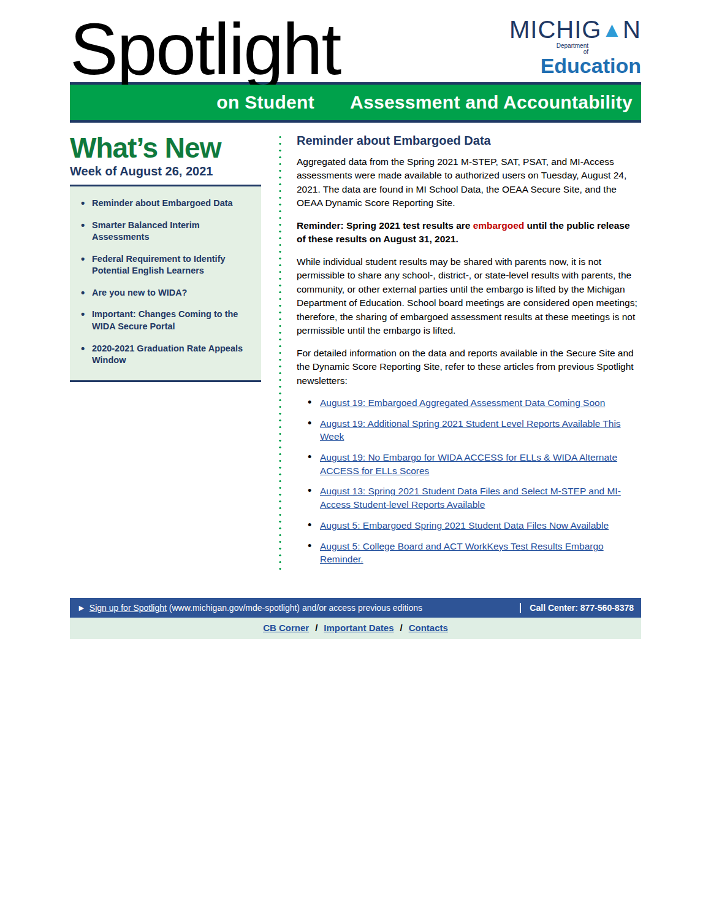Spotlight
MICHIG▲N Department of Education
on Student Assessment and Accountability
What’s New
Week of August 26, 2021
Reminder about Embargoed Data
Smarter Balanced Interim Assessments
Federal Requirement to Identify Potential English Learners
Are you new to WIDA?
Important: Changes Coming to the WIDA Secure Portal
2020-2021 Graduation Rate Appeals Window
Reminder about Embargoed Data
Aggregated data from the Spring 2021 M-STEP, SAT, PSAT, and MI-Access assessments were made available to authorized users on Tuesday, August 24, 2021. The data are found in MI School Data, the OEAA Secure Site, and the OEAA Dynamic Score Reporting Site.
Reminder: Spring 2021 test results are embargoed until the public release of these results on August 31, 2021.
While individual student results may be shared with parents now, it is not permissible to share any school-, district-, or state-level results with parents, the community, or other external parties until the embargo is lifted by the Michigan Department of Education. School board meetings are considered open meetings; therefore, the sharing of embargoed assessment results at these meetings is not permissible until the embargo is lifted.
For detailed information on the data and reports available in the Secure Site and the Dynamic Score Reporting Site, refer to these articles from previous Spotlight newsletters:
August 19: Embargoed Aggregated Assessment Data Coming Soon
August 19: Additional Spring 2021 Student Level Reports Available This Week
August 19: No Embargo for WIDA ACCESS for ELLs & WIDA Alternate ACCESS for ELLs Scores
August 13: Spring 2021 Student Data Files and Select M-STEP and MI-Access Student-level Reports Available
August 5: Embargoed Spring 2021 Student Data Files Now Available
August 5: College Board and ACT WorkKeys Test Results Embargo Reminder.
► Sign up for Spotlight (www.michigan.gov/mde-spotlight) and/or access previous editions
Call Center: 877-560-8378
CB Corner/Important Dates/Contacts